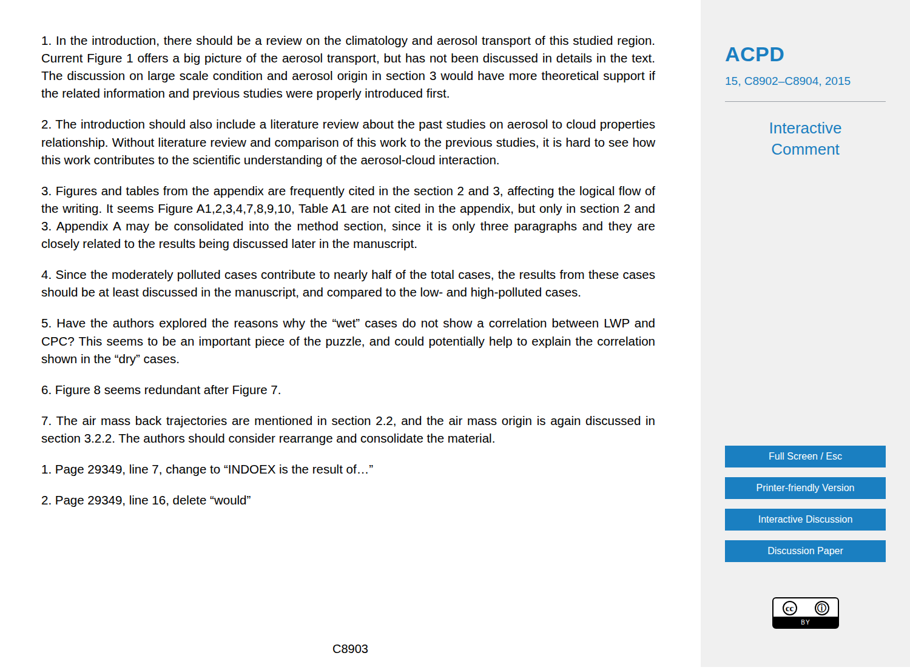1. In the introduction, there should be a review on the climatology and aerosol transport of this studied region. Current Figure 1 offers a big picture of the aerosol transport, but has not been discussed in details in the text. The discussion on large scale condition and aerosol origin in section 3 would have more theoretical support if the related information and previous studies were properly introduced first.
2. The introduction should also include a literature review about the past studies on aerosol to cloud properties relationship. Without literature review and comparison of this work to the previous studies, it is hard to see how this work contributes to the scientific understanding of the aerosol-cloud interaction.
3. Figures and tables from the appendix are frequently cited in the section 2 and 3, affecting the logical flow of the writing. It seems Figure A1,2,3,4,7,8,9,10, Table A1 are not cited in the appendix, but only in section 2 and 3. Appendix A may be consolidated into the method section, since it is only three paragraphs and they are closely related to the results being discussed later in the manuscript.
4. Since the moderately polluted cases contribute to nearly half of the total cases, the results from these cases should be at least discussed in the manuscript, and compared to the low- and high-polluted cases.
5. Have the authors explored the reasons why the “wet” cases do not show a correlation between LWP and CPC? This seems to be an important piece of the puzzle, and could potentially help to explain the correlation shown in the “dry” cases.
6. Figure 8 seems redundant after Figure 7.
7. The air mass back trajectories are mentioned in section 2.2, and the air mass origin is again discussed in section 3.2.2. The authors should consider rearrange and consolidate the material.
1. Page 29349, line 7, change to “INDOEX is the result of…”
2. Page 29349, line 16, delete “would”
C8903
ACPD
15, C8902–C8904, 2015
Interactive
Comment
Full Screen / Esc Printer-friendly Version Interactive Discussion Discussion Paper
cc
ⓘ
BY